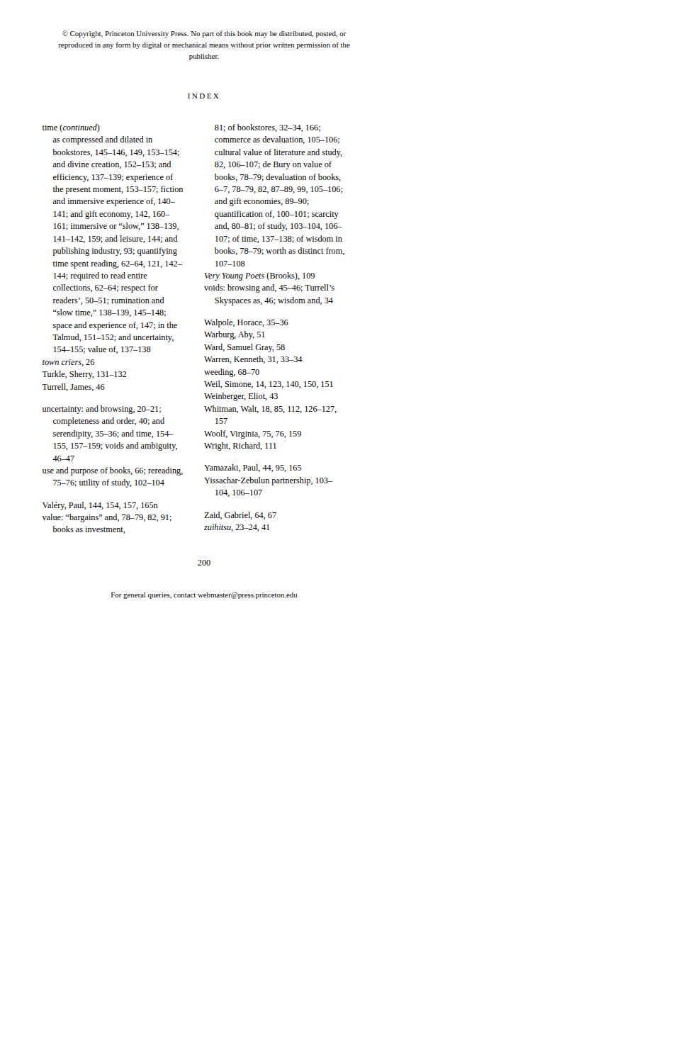© Copyright, Princeton University Press. No part of this book may be distributed, posted, or reproduced in any form by digital or mechanical means without prior written permission of the publisher.
Index
time (continued)
as compressed and dilated in bookstores, 145–146, 149, 153–154; and divine creation, 152–153; and efficiency, 137–139; experience of the present moment, 153–157; fiction and immersive experience of, 140–141; and gift economy, 142, 160–161; immersive or “slow,” 138–139, 141–142, 159; and leisure, 144; and publishing industry, 93; quantifying time spent reading, 62–64, 121, 142–144; required to read entire collections, 62–64; respect for readers’, 50–51; rumination and “slow time,” 138–139, 145–148; space and experience of, 147; in the Talmud, 151–152; and uncertainty, 154–155; value of, 137–138
town criers, 26
Turkle, Sherry, 131–132
Turrell, James, 46
uncertainty: and browsing, 20–21; completeness and order, 40; and serendipity, 35–36; and time, 154–155, 157–159; voids and ambiguity, 46–47
use and purpose of books, 66; rereading, 75–76; utility of study, 102–104
Valéry, Paul, 144, 154, 157, 165n
value: “bargains” and, 78–79, 82, 91; books as investment,
81; of bookstores, 32–34, 166; commerce as devaluation, 105–106; cultural value of literature and study, 82, 106–107; de Bury on value of books, 78–79; devaluation of books, 6–7, 78–79, 82, 87–89, 99, 105–106; and gift economies, 89–90; quantification of, 100–101; scarcity and, 80–81; of study, 103–104, 106–107; of time, 137–138; of wisdom in books, 78–79; worth as distinct from, 107–108
Very Young Poets (Brooks), 109
voids: browsing and, 45–46; Turrell’s Skyspaces as, 46; wisdom and, 34
Walpole, Horace, 35–36
Warburg, Aby, 51
Ward, Samuel Gray, 58
Warren, Kenneth, 31, 33–34
weeding, 68–70
Weil, Simone, 14, 123, 140, 150, 151
Weinberger, Eliot, 43
Whitman, Walt, 18, 85, 112, 126–127, 157
Woolf, Virginia, 75, 76, 159
Wright, Richard, 111
Yamazaki, Paul, 44, 95, 165
Yissachar-Zebulun partnership, 103–104, 106–107
Zaid, Gabriel, 64, 67
zuihitsu, 23–24, 41
200
For general queries, contact webmaster@press.princeton.edu